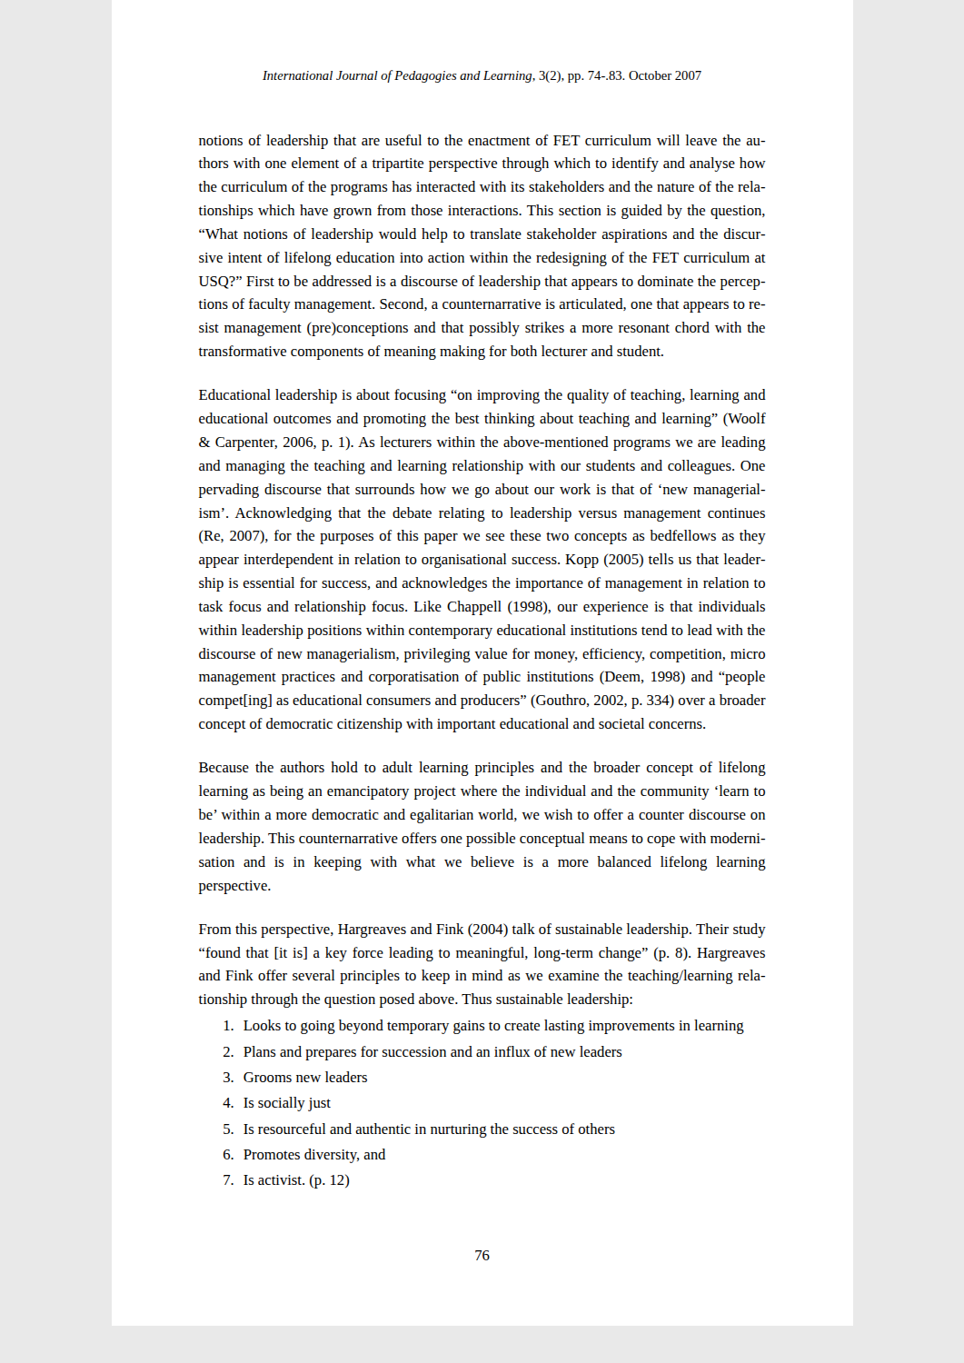International Journal of Pedagogies and Learning, 3(2), pp. 74-.83. October 2007
notions of leadership that are useful to the enactment of FET curriculum will leave the authors with one element of a tripartite perspective through which to identify and analyse how the curriculum of the programs has interacted with its stakeholders and the nature of the relationships which have grown from those interactions. This section is guided by the question, “What notions of leadership would help to translate stakeholder aspirations and the discursive intent of lifelong education into action within the redesigning of the FET curriculum at USQ?” First to be addressed is a discourse of leadership that appears to dominate the perceptions of faculty management. Second, a counternarrative is articulated, one that appears to resist management (pre)conceptions and that possibly strikes a more resonant chord with the transformative components of meaning making for both lecturer and student.
Educational leadership is about focusing “on improving the quality of teaching, learning and educational outcomes and promoting the best thinking about teaching and learning” (Woolf & Carpenter, 2006, p. 1). As lecturers within the above-mentioned programs we are leading and managing the teaching and learning relationship with our students and colleagues. One pervading discourse that surrounds how we go about our work is that of ‘new managerialism’. Acknowledging that the debate relating to leadership versus management continues (Re, 2007), for the purposes of this paper we see these two concepts as bedfellows as they appear interdependent in relation to organisational success. Kopp (2005) tells us that leadership is essential for success, and acknowledges the importance of management in relation to task focus and relationship focus. Like Chappell (1998), our experience is that individuals within leadership positions within contemporary educational institutions tend to lead with the discourse of new managerialism, privileging value for money, efficiency, competition, micro management practices and corporatisation of public institutions (Deem, 1998) and “people compet[ing] as educational consumers and producers” (Gouthro, 2002, p. 334) over a broader concept of democratic citizenship with important educational and societal concerns.
Because the authors hold to adult learning principles and the broader concept of lifelong learning as being an emancipatory project where the individual and the community ‘learn to be’ within a more democratic and egalitarian world, we wish to offer a counter discourse on leadership. This counternarrative offers one possible conceptual means to cope with modernisation and is in keeping with what we believe is a more balanced lifelong learning perspective.
From this perspective, Hargreaves and Fink (2004) talk of sustainable leadership. Their study “found that [it is] a key force leading to meaningful, long-term change” (p. 8). Hargreaves and Fink offer several principles to keep in mind as we examine the teaching/learning relationship through the question posed above. Thus sustainable leadership:
Looks to going beyond temporary gains to create lasting improvements in learning
Plans and prepares for succession and an influx of new leaders
Grooms new leaders
Is socially just
Is resourceful and authentic in nurturing the success of others
Promotes diversity, and
Is activist. (p. 12)
76